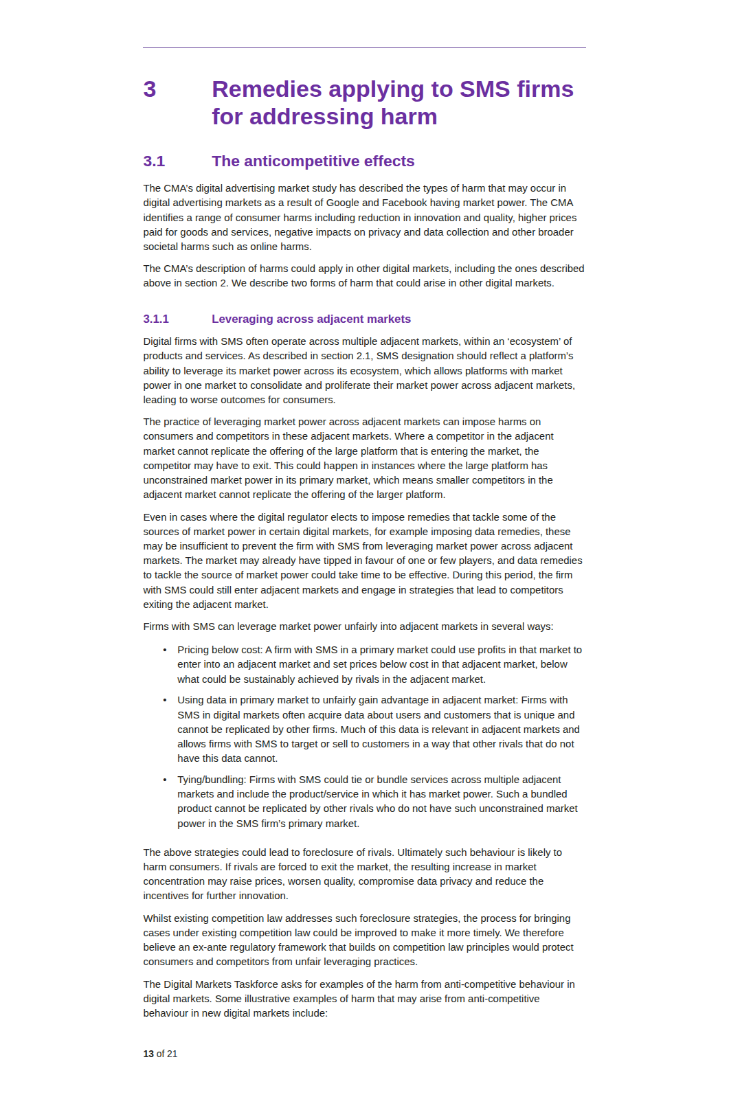3 Remedies applying to SMS firms for addressing harm
3.1 The anticompetitive effects
The CMA’s digital advertising market study has described the types of harm that may occur in digital advertising markets as a result of Google and Facebook having market power. The CMA identifies a range of consumer harms including reduction in innovation and quality, higher prices paid for goods and services, negative impacts on privacy and data collection and other broader societal harms such as online harms.
The CMA’s description of harms could apply in other digital markets, including the ones described above in section 2. We describe two forms of harm that could arise in other digital markets.
3.1.1 Leveraging across adjacent markets
Digital firms with SMS often operate across multiple adjacent markets, within an ‘ecosystem’ of products and services. As described in section 2.1, SMS designation should reflect a platform’s ability to leverage its market power across its ecosystem, which allows platforms with market power in one market to consolidate and proliferate their market power across adjacent markets, leading to worse outcomes for consumers.
The practice of leveraging market power across adjacent markets can impose harms on consumers and competitors in these adjacent markets. Where a competitor in the adjacent market cannot replicate the offering of the large platform that is entering the market, the competitor may have to exit. This could happen in instances where the large platform has unconstrained market power in its primary market, which means smaller competitors in the adjacent market cannot replicate the offering of the larger platform.
Even in cases where the digital regulator elects to impose remedies that tackle some of the sources of market power in certain digital markets, for example imposing data remedies, these may be insufficient to prevent the firm with SMS from leveraging market power across adjacent markets. The market may already have tipped in favour of one or few players, and data remedies to tackle the source of market power could take time to be effective. During this period, the firm with SMS could still enter adjacent markets and engage in strategies that lead to competitors exiting the adjacent market.
Firms with SMS can leverage market power unfairly into adjacent markets in several ways:
Pricing below cost: A firm with SMS in a primary market could use profits in that market to enter into an adjacent market and set prices below cost in that adjacent market, below what could be sustainably achieved by rivals in the adjacent market.
Using data in primary market to unfairly gain advantage in adjacent market: Firms with SMS in digital markets often acquire data about users and customers that is unique and cannot be replicated by other firms. Much of this data is relevant in adjacent markets and allows firms with SMS to target or sell to customers in a way that other rivals that do not have this data cannot.
Tying/bundling: Firms with SMS could tie or bundle services across multiple adjacent markets and include the product/service in which it has market power. Such a bundled product cannot be replicated by other rivals who do not have such unconstrained market power in the SMS firm’s primary market.
The above strategies could lead to foreclosure of rivals. Ultimately such behaviour is likely to harm consumers. If rivals are forced to exit the market, the resulting increase in market concentration may raise prices, worsen quality, compromise data privacy and reduce the incentives for further innovation.
Whilst existing competition law addresses such foreclosure strategies, the process for bringing cases under existing competition law could be improved to make it more timely. We therefore believe an ex-ante regulatory framework that builds on competition law principles would protect consumers and competitors from unfair leveraging practices.
The Digital Markets Taskforce asks for examples of the harm from anti-competitive behaviour in digital markets. Some illustrative examples of harm that may arise from anti-competitive behaviour in new digital markets include:
13 of 21